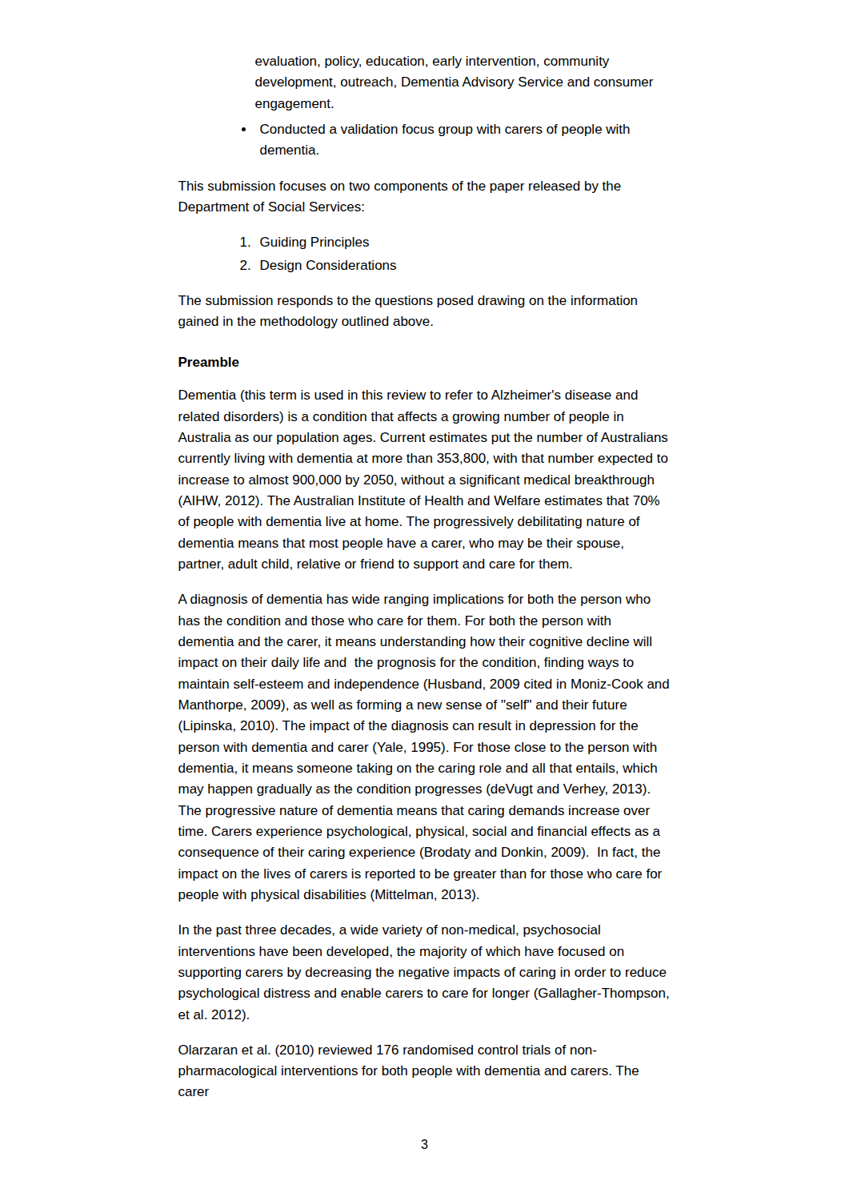evaluation, policy, education, early intervention, community development, outreach, Dementia Advisory Service and consumer engagement.
Conducted a validation focus group with carers of people with dementia.
This submission focuses on two components of the paper released by the Department of Social Services:
Guiding Principles
Design Considerations
The submission responds to the questions posed drawing on the information gained in the methodology outlined above.
Preamble
Dementia (this term is used in this review to refer to Alzheimer's disease and related disorders) is a condition that affects a growing number of people in Australia as our population ages. Current estimates put the number of Australians currently living with dementia at more than 353,800, with that number expected to increase to almost 900,000 by 2050, without a significant medical breakthrough (AIHW, 2012). The Australian Institute of Health and Welfare estimates that 70% of people with dementia live at home. The progressively debilitating nature of dementia means that most people have a carer, who may be their spouse, partner, adult child, relative or friend to support and care for them.
A diagnosis of dementia has wide ranging implications for both the person who has the condition and those who care for them. For both the person with dementia and the carer, it means understanding how their cognitive decline will impact on their daily life and the prognosis for the condition, finding ways to maintain self-esteem and independence (Husband, 2009 cited in Moniz-Cook and Manthorpe, 2009), as well as forming a new sense of "self" and their future (Lipinska, 2010). The impact of the diagnosis can result in depression for the person with dementia and carer (Yale, 1995). For those close to the person with dementia, it means someone taking on the caring role and all that entails, which may happen gradually as the condition progresses (deVugt and Verhey, 2013). The progressive nature of dementia means that caring demands increase over time. Carers experience psychological, physical, social and financial effects as a consequence of their caring experience (Brodaty and Donkin, 2009). In fact, the impact on the lives of carers is reported to be greater than for those who care for people with physical disabilities (Mittelman, 2013).
In the past three decades, a wide variety of non-medical, psychosocial interventions have been developed, the majority of which have focused on supporting carers by decreasing the negative impacts of caring in order to reduce psychological distress and enable carers to care for longer (Gallagher-Thompson, et al. 2012).
Olarzaran et al. (2010) reviewed 176 randomised control trials of non-pharmacological interventions for both people with dementia and carers. The carer
3